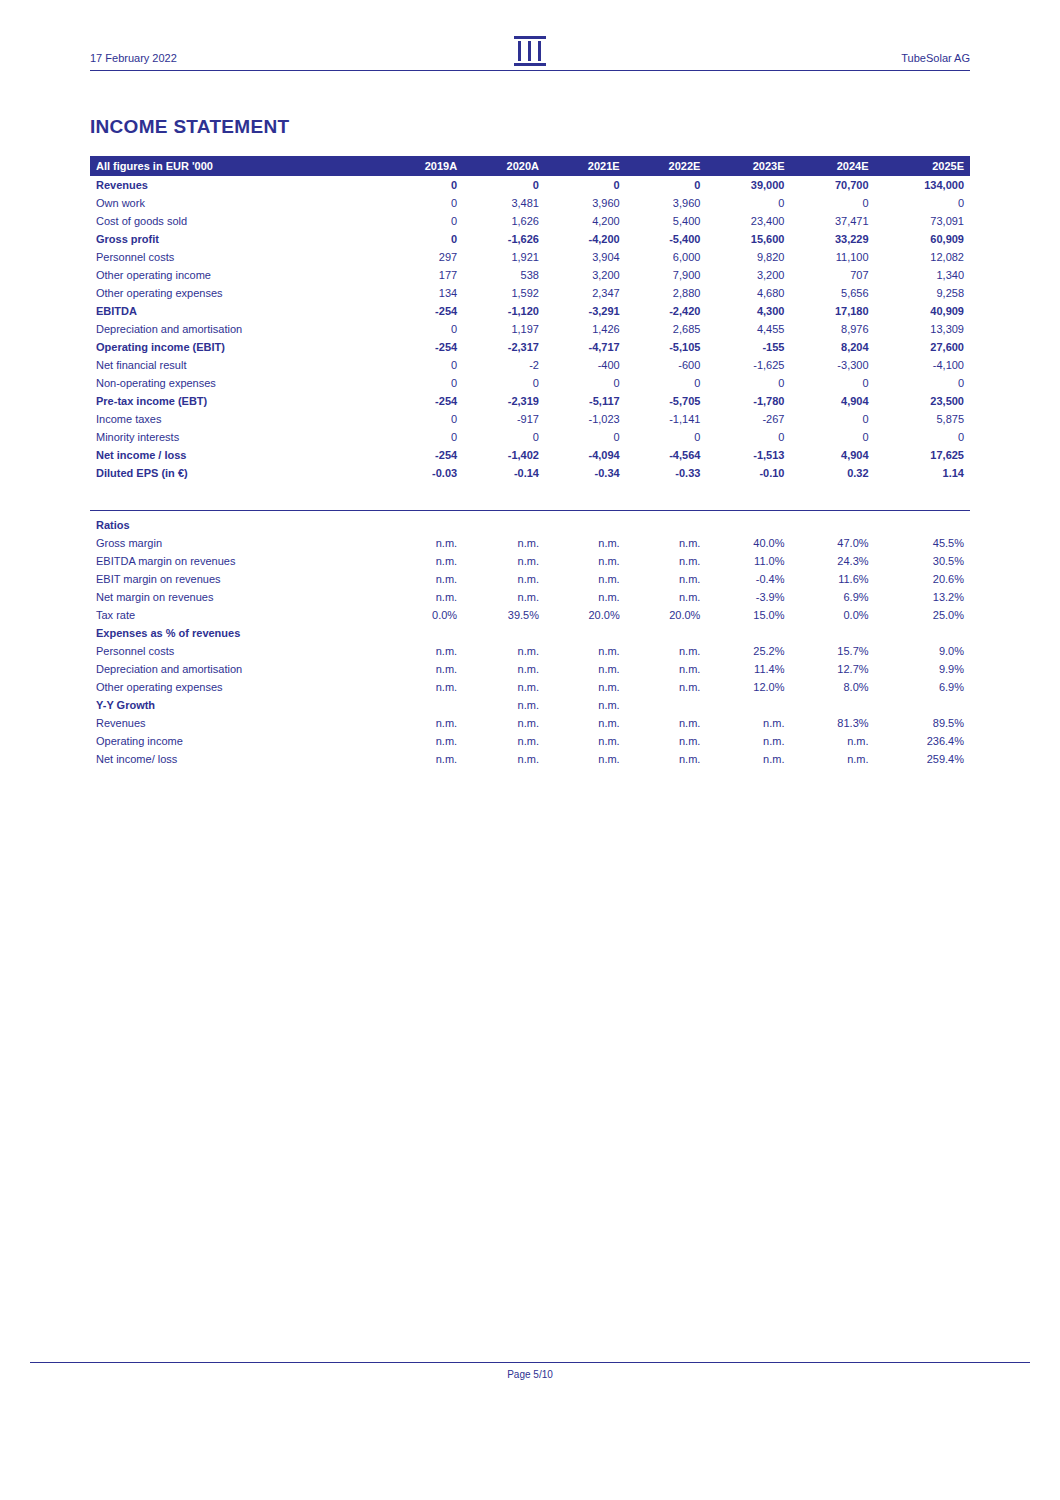17 February 2022
TubeSolar AG
INCOME STATEMENT
| All figures in EUR '000 | 2019A | 2020A | 2021E | 2022E | 2023E | 2024E | 2025E |
| --- | --- | --- | --- | --- | --- | --- | --- |
| Revenues | 0 | 0 | 0 | 0 | 39,000 | 70,700 | 134,000 |
| Own work | 0 | 3,481 | 3,960 | 3,960 | 0 | 0 | 0 |
| Cost of goods sold | 0 | 1,626 | 4,200 | 5,400 | 23,400 | 37,471 | 73,091 |
| Gross profit | 0 | -1,626 | -4,200 | -5,400 | 15,600 | 33,229 | 60,909 |
| Personnel costs | 297 | 1,921 | 3,904 | 6,000 | 9,820 | 11,100 | 12,082 |
| Other operating income | 177 | 538 | 3,200 | 7,900 | 3,200 | 707 | 1,340 |
| Other operating expenses | 134 | 1,592 | 2,347 | 2,880 | 4,680 | 5,656 | 9,258 |
| EBITDA | -254 | -1,120 | -3,291 | -2,420 | 4,300 | 17,180 | 40,909 |
| Depreciation and amortisation | 0 | 1,197 | 1,426 | 2,685 | 4,455 | 8,976 | 13,309 |
| Operating income (EBIT) | -254 | -2,317 | -4,717 | -5,105 | -155 | 8,204 | 27,600 |
| Net financial result | 0 | -2 | -400 | -600 | -1,625 | -3,300 | -4,100 |
| Non-operating expenses | 0 | 0 | 0 | 0 | 0 | 0 | 0 |
| Pre-tax income (EBT) | -254 | -2,319 | -5,117 | -5,705 | -1,780 | 4,904 | 23,500 |
| Income taxes | 0 | -917 | -1,023 | -1,141 | -267 | 0 | 5,875 |
| Minority interests | 0 | 0 | 0 | 0 | 0 | 0 | 0 |
| Net income / loss | -254 | -1,402 | -4,094 | -4,564 | -1,513 | 4,904 | 17,625 |
| Diluted EPS (in €) | -0.03 | -0.14 | -0.34 | -0.33 | -0.10 | 0.32 | 1.14 |
| Ratios | | | | | | | |
| Gross margin | n.m. | n.m. | n.m. | n.m. | 40.0% | 47.0% | 45.5% |
| EBITDA margin on revenues | n.m. | n.m. | n.m. | n.m. | 11.0% | 24.3% | 30.5% |
| EBIT margin on revenues | n.m. | n.m. | n.m. | n.m. | -0.4% | 11.6% | 20.6% |
| Net margin on revenues | n.m. | n.m. | n.m. | n.m. | -3.9% | 6.9% | 13.2% |
| Tax rate | 0.0% | 39.5% | 20.0% | 20.0% | 15.0% | 0.0% | 25.0% |
| Expenses as % of revenues | | | | | | | |
| Personnel costs | n.m. | n.m. | n.m. | n.m. | 25.2% | 15.7% | 9.0% |
| Depreciation and amortisation | n.m. | n.m. | n.m. | n.m. | 11.4% | 12.7% | 9.9% |
| Other operating expenses | n.m. | n.m. | n.m. | n.m. | 12.0% | 8.0% | 6.9% |
| Y-Y Growth | | n.m. | n.m. | | | | |
| Revenues | n.m. | n.m. | n.m. | n.m. | n.m. | 81.3% | 89.5% |
| Operating income | n.m. | n.m. | n.m. | n.m. | n.m. | n.m. | 236.4% |
| Net income/ loss | n.m. | n.m. | n.m. | n.m. | n.m. | n.m. | 259.4% |
Page 5/10